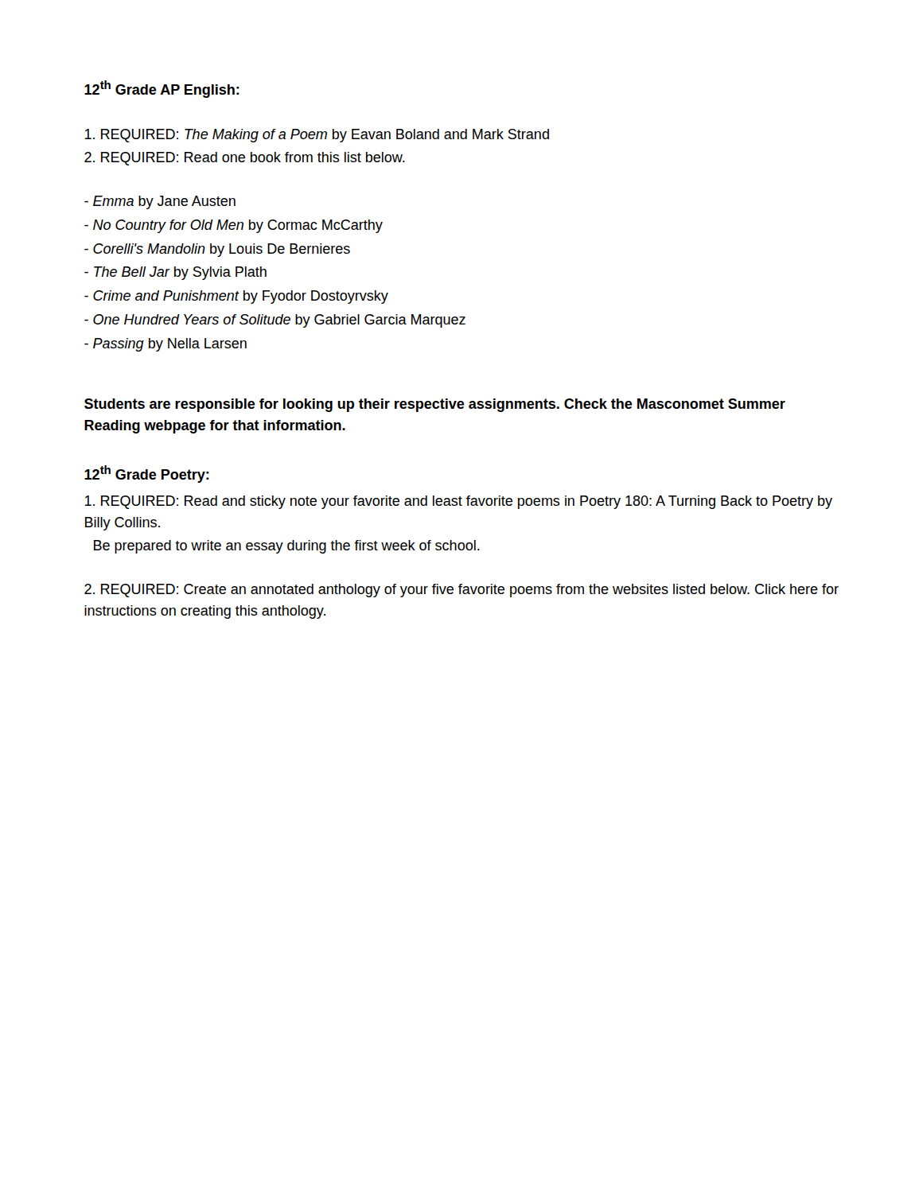12th Grade AP English:
1. REQUIRED: The Making of a Poem by Eavan Boland and Mark Strand
2. REQUIRED: Read one book from this list below.
- Emma by Jane Austen
- No Country for Old Men by Cormac McCarthy
- Corelli's Mandolin by Louis De Bernieres
- The Bell Jar by Sylvia Plath
- Crime and Punishment by Fyodor Dostoyrvsky
- One Hundred Years of Solitude by Gabriel Garcia Marquez
- Passing by Nella Larsen
Students are responsible for looking up their respective assignments. Check the Masconomet Summer Reading webpage for that information.
12th Grade Poetry:
1. REQUIRED: Read and sticky note your favorite and least favorite poems in Poetry 180: A Turning Back to Poetry by Billy Collins.
Be prepared to write an essay during the first week of school.
2. REQUIRED: Create an annotated anthology of your five favorite poems from the websites listed below. Click here for instructions on creating this anthology.